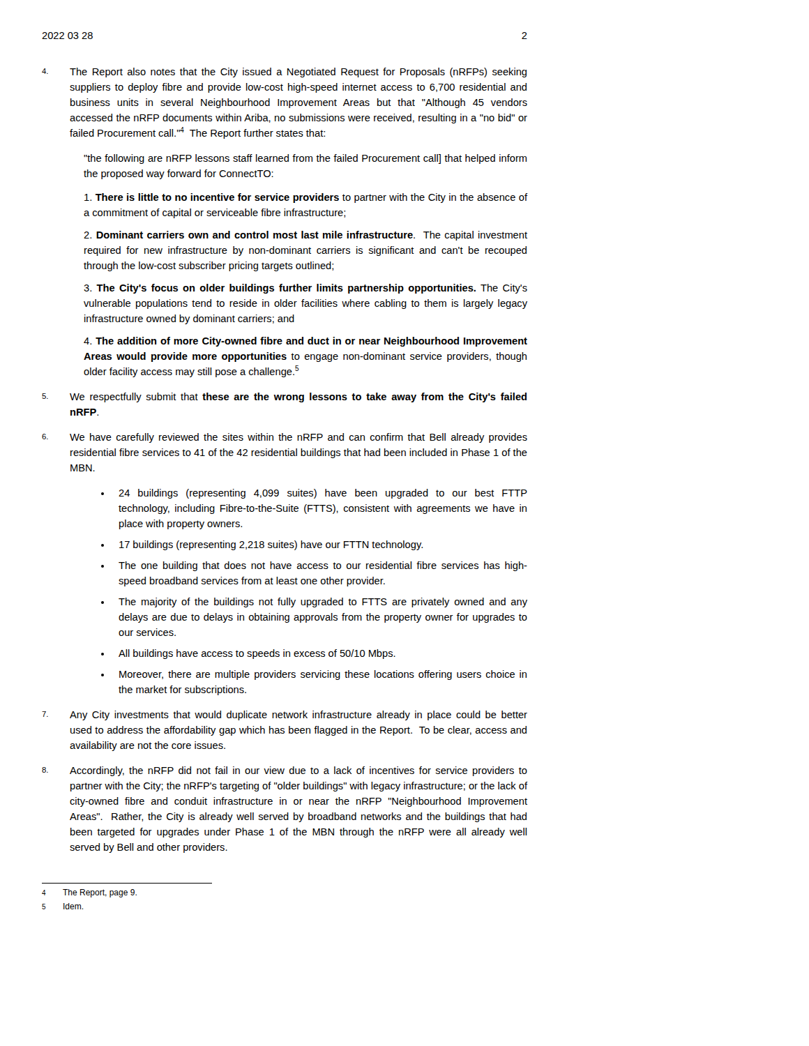2022 03 28 2
4.
The Report also notes that the City issued a Negotiated Request for Proposals (nRFPs) seeking suppliers to deploy fibre and provide low-cost high-speed internet access to 6,700 residential and business units in several Neighbourhood Improvement Areas but that "Although 45 vendors accessed the nRFP documents within Ariba, no submissions were received, resulting in a "no bid" or failed Procurement call."4 The Report further states that:
"the following are nRFP lessons staff learned from the failed Procurement call] that helped inform the proposed way forward for ConnectTO:
1. There is little to no incentive for service providers to partner with the City in the absence of a commitment of capital or serviceable fibre infrastructure;
2. Dominant carriers own and control most last mile infrastructure. The capital investment required for new infrastructure by non-dominant carriers is significant and can't be recouped through the low-cost subscriber pricing targets outlined;
3. The City's focus on older buildings further limits partnership opportunities. The City's vulnerable populations tend to reside in older facilities where cabling to them is largely legacy infrastructure owned by dominant carriers; and
4. The addition of more City-owned fibre and duct in or near Neighbourhood Improvement Areas would provide more opportunities to engage non-dominant service providers, though older facility access may still pose a challenge.5
5.
We respectfully submit that these are the wrong lessons to take away from the City's failed nRFP.
6.
We have carefully reviewed the sites within the nRFP and can confirm that Bell already provides residential fibre services to 41 of the 42 residential buildings that had been included in Phase 1 of the MBN.
24 buildings (representing 4,099 suites) have been upgraded to our best FTTP technology, including Fibre-to-the-Suite (FTTS), consistent with agreements we have in place with property owners.
17 buildings (representing 2,218 suites) have our FTTN technology.
The one building that does not have access to our residential fibre services has high-speed broadband services from at least one other provider.
The majority of the buildings not fully upgraded to FTTS are privately owned and any delays are due to delays in obtaining approvals from the property owner for upgrades to our services.
All buildings have access to speeds in excess of 50/10 Mbps.
Moreover, there are multiple providers servicing these locations offering users choice in the market for subscriptions.
7.
Any City investments that would duplicate network infrastructure already in place could be better used to address the affordability gap which has been flagged in the Report. To be clear, access and availability are not the core issues.
8.
Accordingly, the nRFP did not fail in our view due to a lack of incentives for service providers to partner with the City; the nRFP's targeting of "older buildings" with legacy infrastructure; or the lack of city-owned fibre and conduit infrastructure in or near the nRFP "Neighbourhood Improvement Areas". Rather, the City is already well served by broadband networks and the buildings that had been targeted for upgrades under Phase 1 of the MBN through the nRFP were all already well served by Bell and other providers.
4
The Report, page 9.
5
Idem.